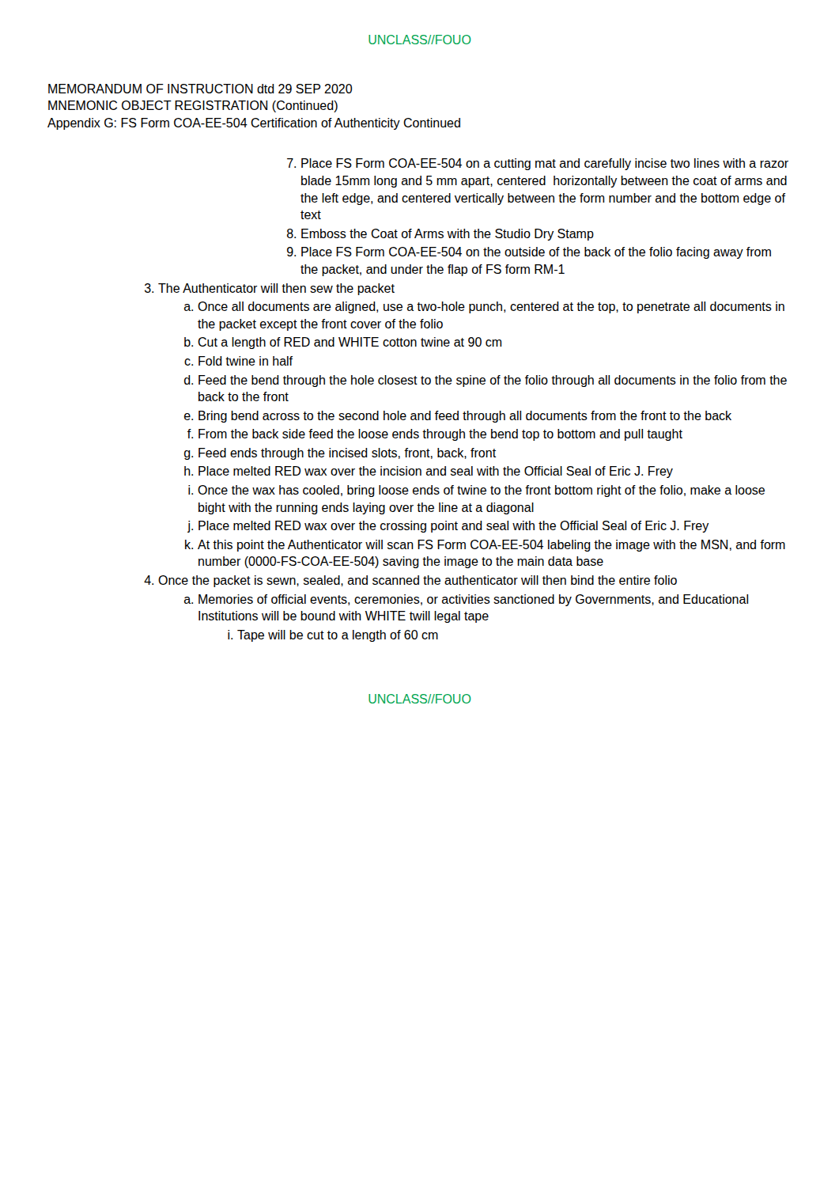UNCLASS//FOUO
MEMORANDUM OF INSTRUCTION dtd 29 SEP 2020
MNEMONIC OBJECT REGISTRATION (Continued)
Appendix G: FS Form COA-EE-504 Certification of Authenticity Continued
Place FS Form COA-EE-504 on a cutting mat and carefully incise two lines with a razor blade 15mm long and 5 mm apart, centered horizontally between the coat of arms and the left edge, and centered vertically between the form number and the bottom edge of text
Emboss the Coat of Arms with the Studio Dry Stamp
Place FS Form COA-EE-504 on the outside of the back of the folio facing away from the packet, and under the flap of FS form RM-1
The Authenticator will then sew the packet
Once all documents are aligned, use a two-hole punch, centered at the top, to penetrate all documents in the packet except the front cover of the folio
Cut a length of RED and WHITE cotton twine at 90 cm
Fold twine in half
Feed the bend through the hole closest to the spine of the folio through all documents in the folio from the back to the front
Bring bend across to the second hole and feed through all documents from the front to the back
From the back side feed the loose ends through the bend top to bottom and pull taught
Feed ends through the incised slots, front, back, front
Place melted RED wax over the incision and seal with the Official Seal of Eric J. Frey
Once the wax has cooled, bring loose ends of twine to the front bottom right of the folio, make a loose bight with the running ends laying over the line at a diagonal
Place melted RED wax over the crossing point and seal with the Official Seal of Eric J. Frey
At this point the Authenticator will scan FS Form COA-EE-504 labeling the image with the MSN, and form number (0000-FS-COA-EE-504) saving the image to the main data base
Once the packet is sewn, sealed, and scanned the authenticator will then bind the entire folio
Memories of official events, ceremonies, or activities sanctioned by Governments, and Educational Institutions will be bound with WHITE twill legal tape
Tape will be cut to a length of 60 cm
UNCLASS//FOUO